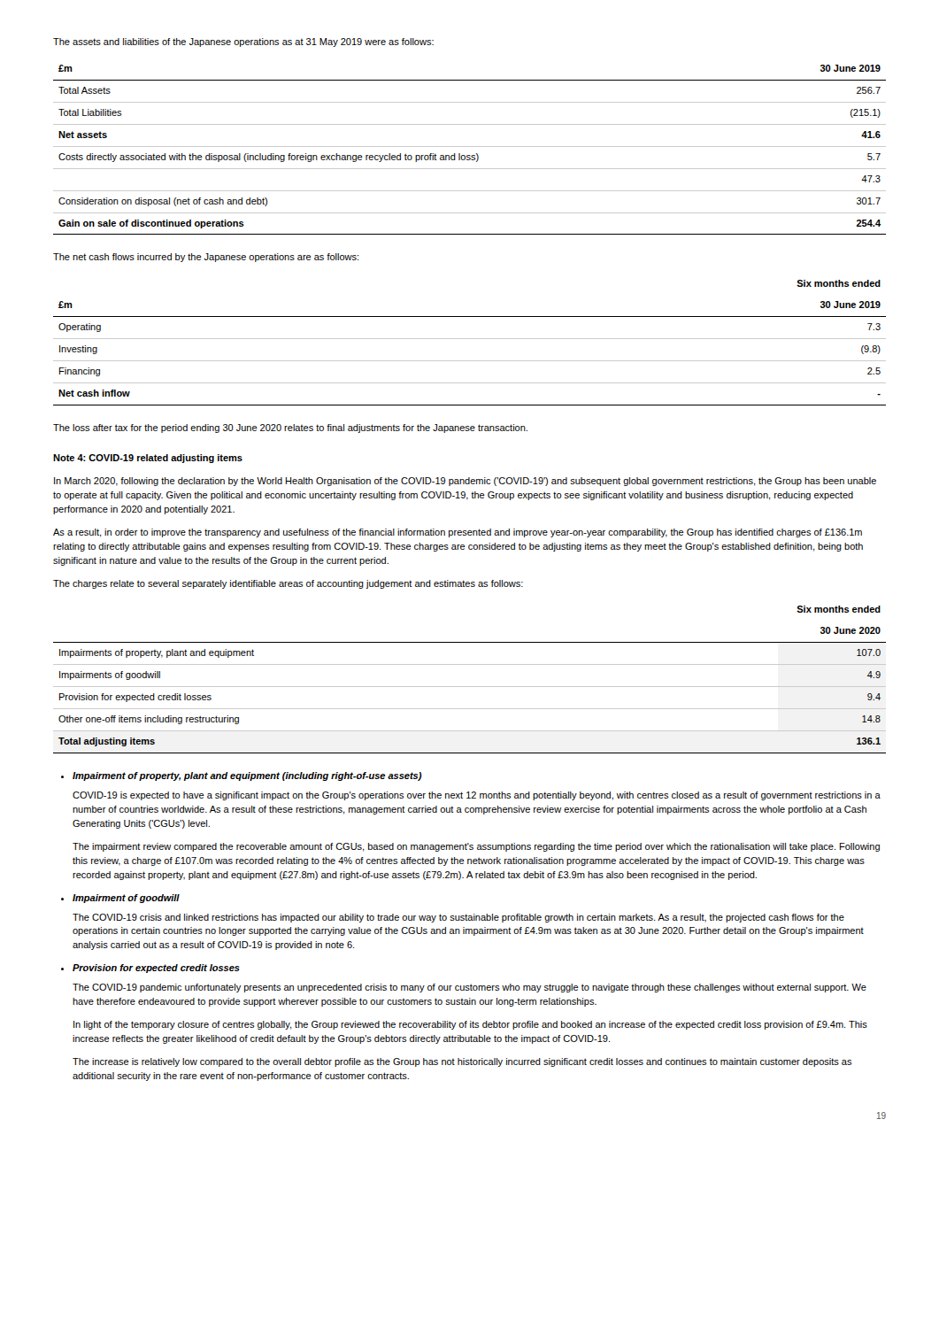The assets and liabilities of the Japanese operations as at 31 May 2019 were as follows:
| £m | 30 June 2019 |
| Total Assets | 256.7 |
| Total Liabilities | (215.1) |
| Net assets | 41.6 |
| Costs directly associated with the disposal (including foreign exchange recycled to profit and loss) | 5.7 |
| | 47.3 |
| Consideration on disposal (net of cash and debt) | 301.7 |
| Gain on sale of discontinued operations | 254.4 |
The net cash flows incurred by the Japanese operations are as follows:
| | Six months ended |
| £m | 30 June 2019 |
| Operating | 7.3 |
| Investing | (9.8) |
| Financing | 2.5 |
| Net cash inflow | - |
The loss after tax for the period ending 30 June 2020 relates to final adjustments for the Japanese transaction.
Note 4: COVID-19 related adjusting items
In March 2020, following the declaration by the World Health Organisation of the COVID-19 pandemic ('COVID-19') and subsequent global government restrictions, the Group has been unable to operate at full capacity. Given the political and economic uncertainty resulting from COVID-19, the Group expects to see significant volatility and business disruption, reducing expected performance in 2020 and potentially 2021.
As a result, in order to improve the transparency and usefulness of the financial information presented and improve year-on-year comparability, the Group has identified charges of £136.1m relating to directly attributable gains and expenses resulting from COVID-19. These charges are considered to be adjusting items as they meet the Group's established definition, being both significant in nature and value to the results of the Group in the current period.
The charges relate to several separately identifiable areas of accounting judgement and estimates as follows:
| | Six months ended |
| | 30 June 2020 |
| Impairments of property, plant and equipment | 107.0 |
| Impairments of goodwill | 4.9 |
| Provision for expected credit losses | 9.4 |
| Other one-off items including restructuring | 14.8 |
| Total adjusting items | 136.1 |
Impairment of property, plant and equipment (including right-of-use assets)
COVID-19 is expected to have a significant impact on the Group's operations over the next 12 months and potentially beyond, with centres closed as a result of government restrictions in a number of countries worldwide. As a result of these restrictions, management carried out a comprehensive review exercise for potential impairments across the whole portfolio at a Cash Generating Units ('CGUs') level.
The impairment review compared the recoverable amount of CGUs, based on management's assumptions regarding the time period over which the rationalisation will take place. Following this review, a charge of £107.0m was recorded relating to the 4% of centres affected by the network rationalisation programme accelerated by the impact of COVID-19. This charge was recorded against property, plant and equipment (£27.8m) and right-of-use assets (£79.2m). A related tax debit of £3.9m has also been recognised in the period.
Impairment of goodwill
The COVID-19 crisis and linked restrictions has impacted our ability to trade our way to sustainable profitable growth in certain markets. As a result, the projected cash flows for the operations in certain countries no longer supported the carrying value of the CGUs and an impairment of £4.9m was taken as at 30 June 2020. Further detail on the Group's impairment analysis carried out as a result of COVID-19 is provided in note 6.
Provision for expected credit losses
The COVID-19 pandemic unfortunately presents an unprecedented crisis to many of our customers who may struggle to navigate through these challenges without external support. We have therefore endeavoured to provide support wherever possible to our customers to sustain our long-term relationships.
In light of the temporary closure of centres globally, the Group reviewed the recoverability of its debtor profile and booked an increase of the expected credit loss provision of £9.4m. This increase reflects the greater likelihood of credit default by the Group's debtors directly attributable to the impact of COVID-19.
The increase is relatively low compared to the overall debtor profile as the Group has not historically incurred significant credit losses and continues to maintain customer deposits as additional security in the rare event of non-performance of customer contracts.
19